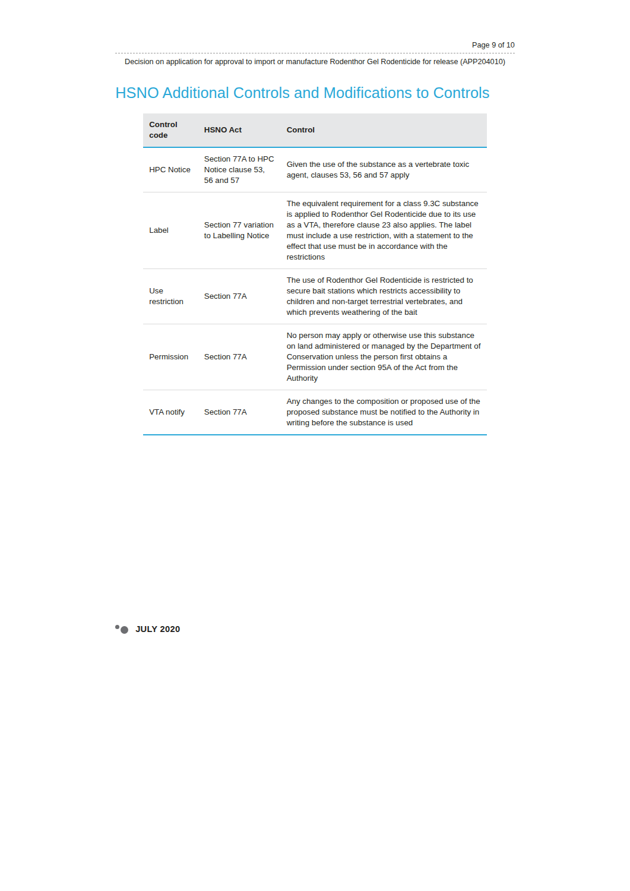Page 9 of 10
Decision on application for approval to import or manufacture Rodenthor Gel Rodenticide for release (APP204010)
HSNO Additional Controls and Modifications to Controls
| Control code | HSNO Act | Control |
| --- | --- | --- |
| HPC Notice | Section 77A to HPC Notice clause 53, 56 and 57 | Given the use of the substance as a vertebrate toxic agent, clauses 53, 56 and 57 apply |
| Label | Section 77 variation to Labelling Notice | The equivalent requirement for a class 9.3C substance is applied to Rodenthor Gel Rodenticide due to its use as a VTA, therefore clause 23 also applies. The label must include a use restriction, with a statement to the effect that use must be in accordance with the restrictions |
| Use restriction | Section 77A | The use of Rodenthor Gel Rodenticide is restricted to secure bait stations which restricts accessibility to children and non-target terrestrial vertebrates, and which prevents weathering of the bait |
| Permission | Section 77A | No person may apply or otherwise use this substance on land administered or managed by the Department of Conservation unless the person first obtains a Permission under section 95A of the Act from the Authority |
| VTA notify | Section 77A | Any changes to the composition or proposed use of the proposed substance must be notified to the Authority in writing before the substance is used |
JULY 2020